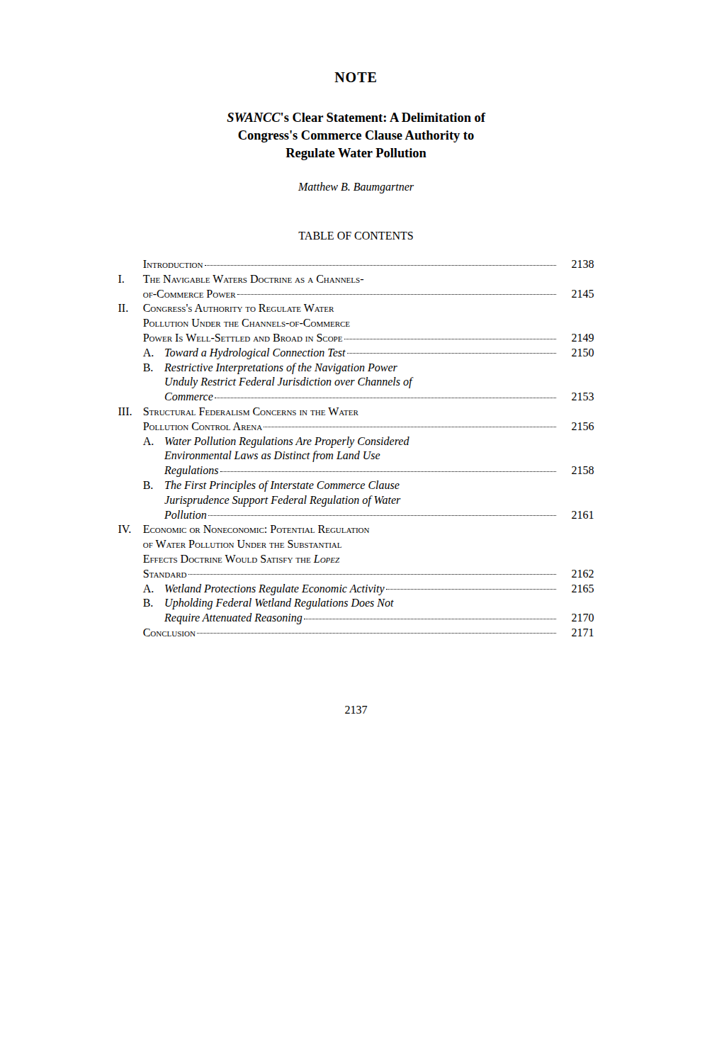NOTE
SWANCC's Clear Statement: A Delimitation of
Congress's Commerce Clause Authority to
Regulate Water Pollution
Matthew B. Baumgartner
TABLE OF CONTENTS
| | Introduction | 2138 |
| I. | The Navigable Waters Doctrine as a Channels- | |
| | of-Commerce Power | 2145 |
| II. | Congress's Authority to Regulate Water | |
| | Pollution Under the Channels-of-Commerce | |
| | Power Is Well-Settled and Broad in Scope | 2149 |
| | A. | Toward a Hydrological Connection Test | 2150 |
| | B. | Restrictive Interpretations of the Navigation Power | |
| | | Unduly Restrict Federal Jurisdiction over Channels of | |
| | | Commerce | 2153 |
| III. | Structural Federalism Concerns in the Water | |
| | Pollution Control Arena | 2156 |
| | A. | Water Pollution Regulations Are Properly Considered | |
| | | Environmental Laws as Distinct from Land Use | |
| | | Regulations | 2158 |
| | B. | The First Principles of Interstate Commerce Clause | |
| | | Jurisprudence Support Federal Regulation of Water | |
| | | Pollution | 2161 |
| IV. | Economic or Noneconomic: Potential Regulation | |
| | of Water Pollution Under the Substantial | |
| | Effects Doctrine Would Satisfy the Lopez | |
| | Standard | 2162 |
| | A. | Wetland Protections Regulate Economic Activity | 2165 |
| | B. | Upholding Federal Wetland Regulations Does Not | |
| | | Require Attenuated Reasoning | 2170 |
| | Conclusion | 2171 |
2137